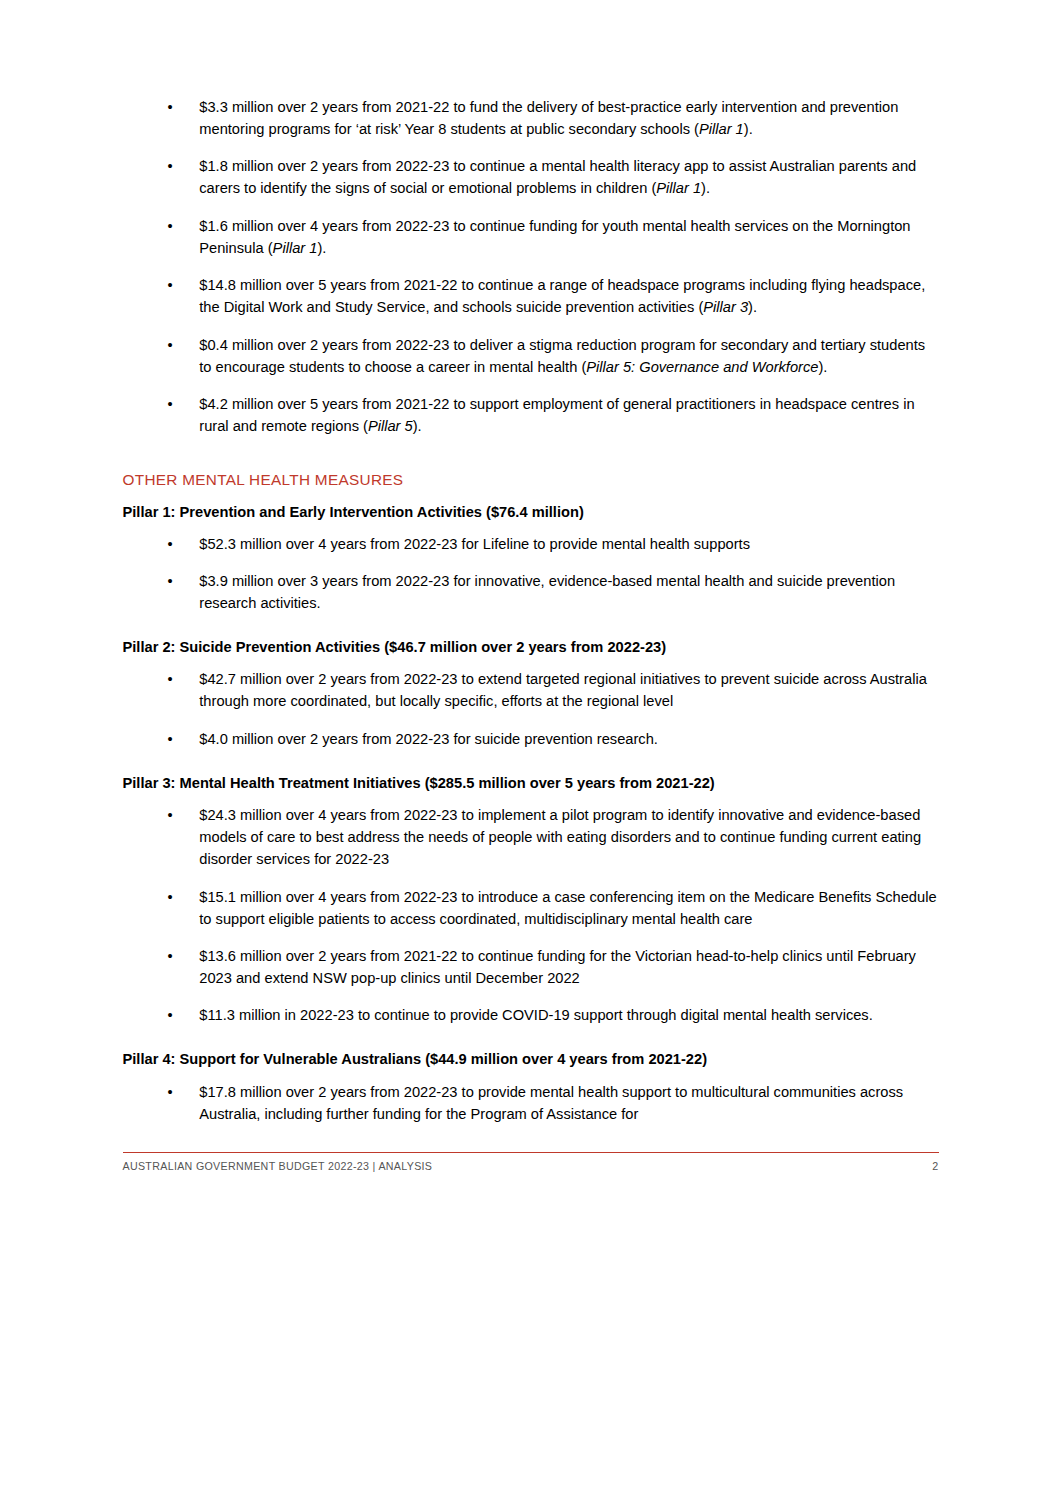$3.3 million over 2 years from 2021-22 to fund the delivery of best-practice early intervention and prevention mentoring programs for ‘at risk’ Year 8 students at public secondary schools (Pillar 1).
$1.8 million over 2 years from 2022-23 to continue a mental health literacy app to assist Australian parents and carers to identify the signs of social or emotional problems in children (Pillar 1).
$1.6 million over 4 years from 2022-23 to continue funding for youth mental health services on the Mornington Peninsula (Pillar 1).
$14.8 million over 5 years from 2021-22 to continue a range of headspace programs including flying headspace, the Digital Work and Study Service, and schools suicide prevention activities (Pillar 3).
$0.4 million over 2 years from 2022-23 to deliver a stigma reduction program for secondary and tertiary students to encourage students to choose a career in mental health (Pillar 5: Governance and Workforce).
$4.2 million over 5 years from 2021-22 to support employment of general practitioners in headspace centres in rural and remote regions (Pillar 5).
OTHER MENTAL HEALTH MEASURES
Pillar 1: Prevention and Early Intervention Activities ($76.4 million)
$52.3 million over 4 years from 2022-23 for Lifeline to provide mental health supports
$3.9 million over 3 years from 2022-23 for innovative, evidence-based mental health and suicide prevention research activities.
Pillar 2: Suicide Prevention Activities ($46.7 million over 2 years from 2022-23)
$42.7 million over 2 years from 2022-23 to extend targeted regional initiatives to prevent suicide across Australia through more coordinated, but locally specific, efforts at the regional level
$4.0 million over 2 years from 2022-23 for suicide prevention research.
Pillar 3: Mental Health Treatment Initiatives ($285.5 million over 5 years from 2021-22)
$24.3 million over 4 years from 2022-23 to implement a pilot program to identify innovative and evidence-based models of care to best address the needs of people with eating disorders and to continue funding current eating disorder services for 2022-23
$15.1 million over 4 years from 2022-23 to introduce a case conferencing item on the Medicare Benefits Schedule to support eligible patients to access coordinated, multidisciplinary mental health care
$13.6 million over 2 years from 2021-22 to continue funding for the Victorian head-to-help clinics until February 2023 and extend NSW pop-up clinics until December 2022
$11.3 million in 2022-23 to continue to provide COVID-19 support through digital mental health services.
Pillar 4: Support for Vulnerable Australians ($44.9 million over 4 years from 2021-22)
$17.8 million over 2 years from 2022-23 to provide mental health support to multicultural communities across Australia, including further funding for the Program of Assistance for
AUSTRALIAN GOVERNMENT BUDGET 2022-23 | ANALYSIS 2